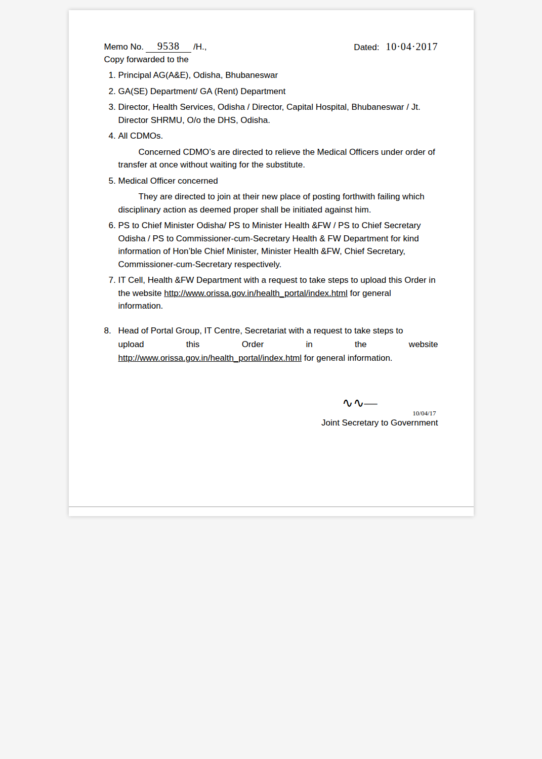Memo No.9538/H.,
Dated: 10·04·2017
Copy forwarded to the
Principal AG(A&E), Odisha, Bhubaneswar
GA(SE) Department/ GA (Rent) Department
Director, Health Services, Odisha / Director, Capital Hospital, Bhubaneswar / Jt. Director SHRMU, O/o the DHS, Odisha.
All CDMOs.
Concerned CDMO’s are directed to relieve the Medical Officers under order of transfer at once without waiting for the substitute.
Medical Officer concerned
They are directed to join at their new place of posting forthwith failing which disciplinary action as deemed proper shall be initiated against him.
PS to Chief Minister Odisha/ PS to Minister Health &FW / PS to Chief Secretary Odisha / PS to Commissioner-cum-Secretary Health & FW Department for kind information of Hon’ble Chief Minister, Minister Health &FW, Chief Secretary, Commissioner-cum-Secretary respectively.
IT Cell, Health &FW Department with a request to take steps to upload this Order in the website http://www.orissa.gov.in/health_portal/index.html for general information.
8.
Head of Portal Group, IT Centre, Secretariat with a request to take steps to
upload this Order in the website
http://www.orissa.gov.in/health_portal/index.html for general information.
∿∿— 10/04/17
Joint Secretary to Government